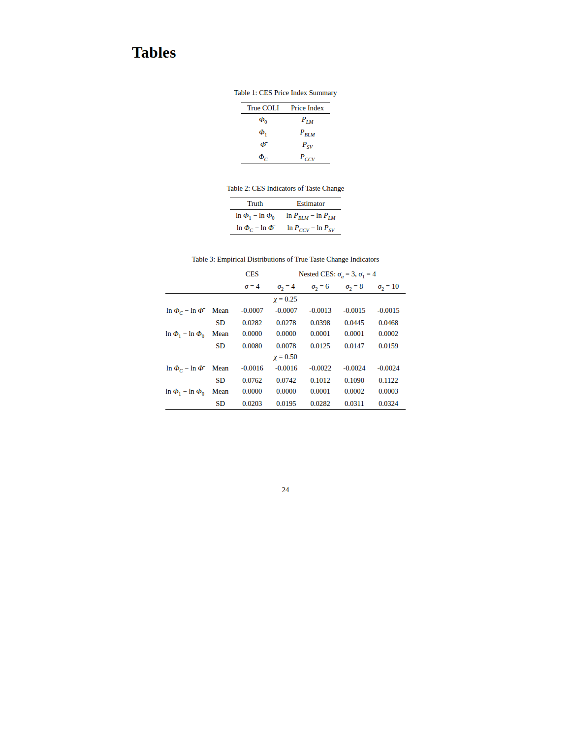Tables
Table 1: CES Price Index Summary
| True COLI | Price Index |
| Φ 0 | P LM |
| Φ 1 | P BLM |
| Φ̄ | P SV |
| Φ C | P CCV |
Table 2: CES Indicators of Taste Change
| Truth | Estimator |
| ln Φ 1 − ln Φ 0 | ln P BLM − ln P LM |
| ln Φ C − ln Φ̄ | ln P CCV − ln P SV |
Table 3: Empirical Distributions of True Taste Change Indicators
| | | CES | Nested CES: σ a = 3, σ 1 = 4 |
| | | σ = 4 | σ 2 = 4 | σ 2 = 6 | σ 2 = 8 | σ 2 = 10 |
| χ = 0.25 |
| ln Φ C − ln Φ̄ | Mean | -0.0007 | -0.0007 | -0.0013 | -0.0015 | -0.0015 |
| | SD | 0.0282 | 0.0278 | 0.0398 | 0.0445 | 0.0468 |
| ln Φ 1 − ln Φ 0 | Mean | 0.0000 | 0.0000 | 0.0001 | 0.0001 | 0.0002 |
| | SD | 0.0080 | 0.0078 | 0.0125 | 0.0147 | 0.0159 |
| χ = 0.50 |
| ln Φ C − ln Φ̄ | Mean | -0.0016 | -0.0016 | -0.0022 | -0.0024 | -0.0024 |
| | SD | 0.0762 | 0.0742 | 0.1012 | 0.1090 | 0.1122 |
| ln Φ 1 − ln Φ 0 | Mean | 0.0000 | 0.0000 | 0.0001 | 0.0002 | 0.0003 |
| | SD | 0.0203 | 0.0195 | 0.0282 | 0.0311 | 0.0324 |
24